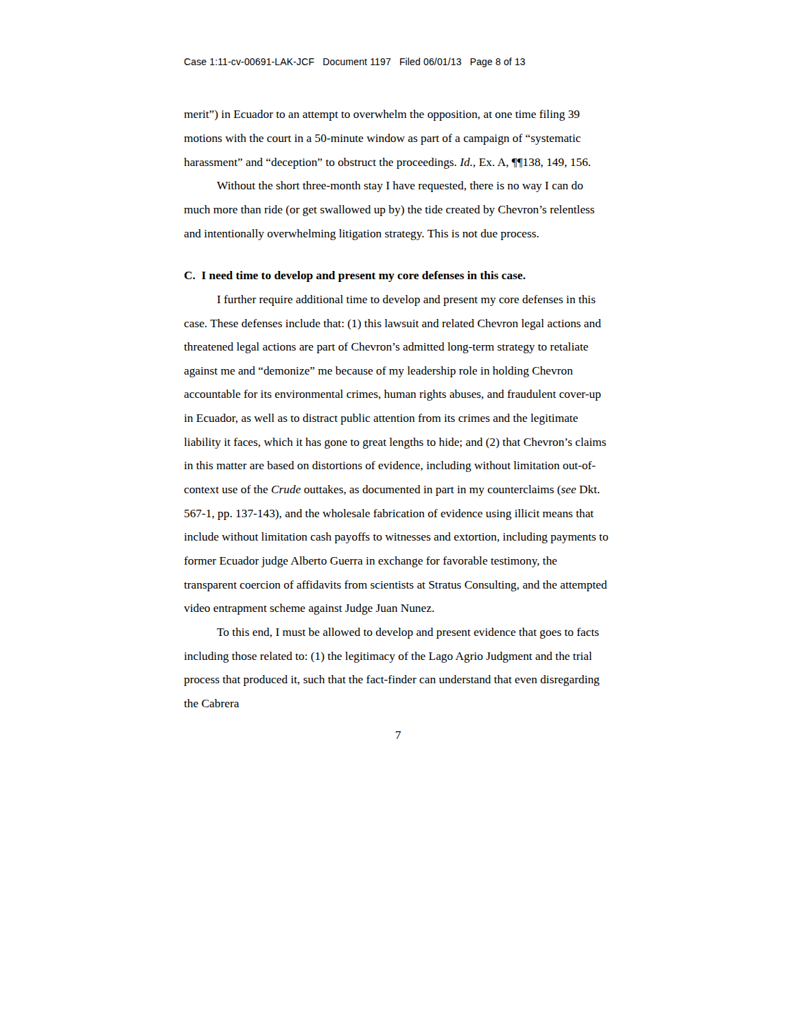Case 1:11-cv-00691-LAK-JCF Document 1197 Filed 06/01/13 Page 8 of 13
merit”) in Ecuador to an attempt to overwhelm the opposition, at one time filing 39 motions with the court in a 50-minute window as part of a campaign of “systematic harassment” and “deception” to obstruct the proceedings. Id., Ex. A, ¶¶138, 149, 156.
Without the short three-month stay I have requested, there is no way I can do much more than ride (or get swallowed up by) the tide created by Chevron’s relentless and intentionally overwhelming litigation strategy. This is not due process.
C. I need time to develop and present my core defenses in this case.
I further require additional time to develop and present my core defenses in this case. These defenses include that: (1) this lawsuit and related Chevron legal actions and threatened legal actions are part of Chevron’s admitted long-term strategy to retaliate against me and “demonize” me because of my leadership role in holding Chevron accountable for its environmental crimes, human rights abuses, and fraudulent cover-up in Ecuador, as well as to distract public attention from its crimes and the legitimate liability it faces, which it has gone to great lengths to hide; and (2) that Chevron’s claims in this matter are based on distortions of evidence, including without limitation out-of-context use of the Crude outtakes, as documented in part in my counterclaims (see Dkt. 567-1, pp. 137-143), and the wholesale fabrication of evidence using illicit means that include without limitation cash payoffs to witnesses and extortion, including payments to former Ecuador judge Alberto Guerra in exchange for favorable testimony, the transparent coercion of affidavits from scientists at Stratus Consulting, and the attempted video entrapment scheme against Judge Juan Nunez.
To this end, I must be allowed to develop and present evidence that goes to facts including those related to: (1) the legitimacy of the Lago Agrio Judgment and the trial process that produced it, such that the fact-finder can understand that even disregarding the Cabrera
7